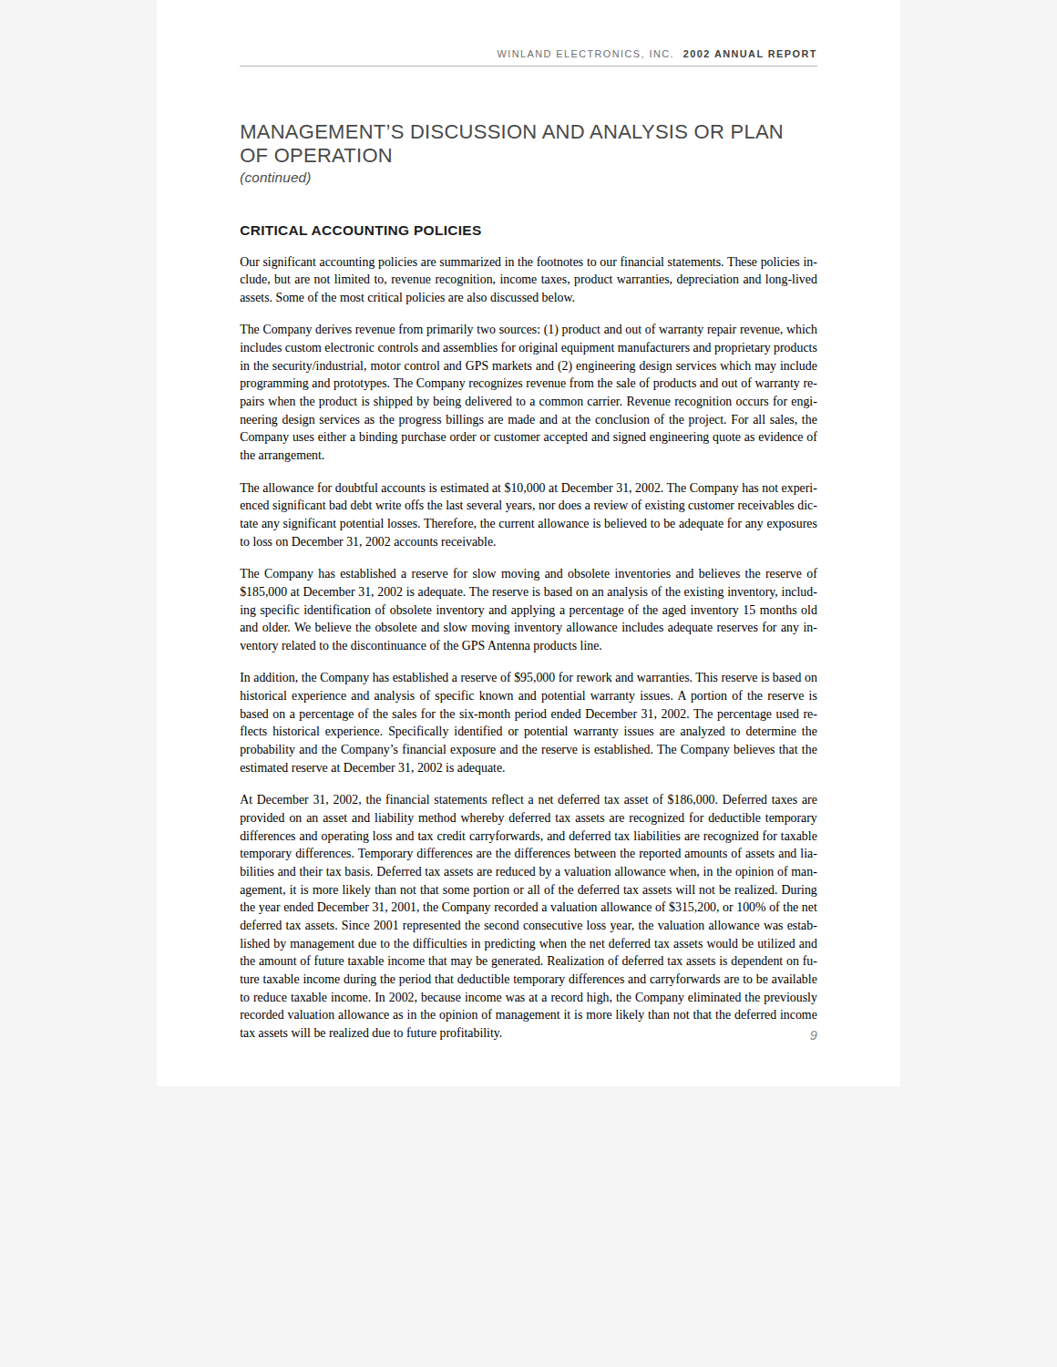WINLAND ELECTRONICS, INC. 2002 ANNUAL REPORT
MANAGEMENT’S DISCUSSION AND ANALYSIS OR PLAN OF OPERATION (continued)
CRITICAL ACCOUNTING POLICIES
Our significant accounting policies are summarized in the footnotes to our financial statements. These policies include, but are not limited to, revenue recognition, income taxes, product warranties, depreciation and long-lived assets. Some of the most critical policies are also discussed below.
The Company derives revenue from primarily two sources: (1) product and out of warranty repair revenue, which includes custom electronic controls and assemblies for original equipment manufacturers and proprietary products in the security/industrial, motor control and GPS markets and (2) engineering design services which may include programming and prototypes. The Company recognizes revenue from the sale of products and out of warranty repairs when the product is shipped by being delivered to a common carrier. Revenue recognition occurs for engineering design services as the progress billings are made and at the conclusion of the project. For all sales, the Company uses either a binding purchase order or customer accepted and signed engineering quote as evidence of the arrangement.
The allowance for doubtful accounts is estimated at $10,000 at December 31, 2002. The Company has not experienced significant bad debt write offs the last several years, nor does a review of existing customer receivables dictate any significant potential losses. Therefore, the current allowance is believed to be adequate for any exposures to loss on December 31, 2002 accounts receivable.
The Company has established a reserve for slow moving and obsolete inventories and believes the reserve of $185,000 at December 31, 2002 is adequate. The reserve is based on an analysis of the existing inventory, including specific identification of obsolete inventory and applying a percentage of the aged inventory 15 months old and older. We believe the obsolete and slow moving inventory allowance includes adequate reserves for any inventory related to the discontinuance of the GPS Antenna products line.
In addition, the Company has established a reserve of $95,000 for rework and warranties. This reserve is based on historical experience and analysis of specific known and potential warranty issues. A portion of the reserve is based on a percentage of the sales for the six-month period ended December 31, 2002. The percentage used reflects historical experience. Specifically identified or potential warranty issues are analyzed to determine the probability and the Company’s financial exposure and the reserve is established. The Company believes that the estimated reserve at December 31, 2002 is adequate.
At December 31, 2002, the financial statements reflect a net deferred tax asset of $186,000. Deferred taxes are provided on an asset and liability method whereby deferred tax assets are recognized for deductible temporary differences and operating loss and tax credit carryforwards, and deferred tax liabilities are recognized for taxable temporary differences. Temporary differences are the differences between the reported amounts of assets and liabilities and their tax basis. Deferred tax assets are reduced by a valuation allowance when, in the opinion of management, it is more likely than not that some portion or all of the deferred tax assets will not be realized. During the year ended December 31, 2001, the Company recorded a valuation allowance of $315,200, or 100% of the net deferred tax assets. Since 2001 represented the second consecutive loss year, the valuation allowance was established by management due to the difficulties in predicting when the net deferred tax assets would be utilized and the amount of future taxable income that may be generated. Realization of deferred tax assets is dependent on future taxable income during the period that deductible temporary differences and carryforwards are to be available to reduce taxable income. In 2002, because income was at a record high, the Company eliminated the previously recorded valuation allowance as in the opinion of management it is more likely than not that the deferred income tax assets will be realized due to future profitability.
9